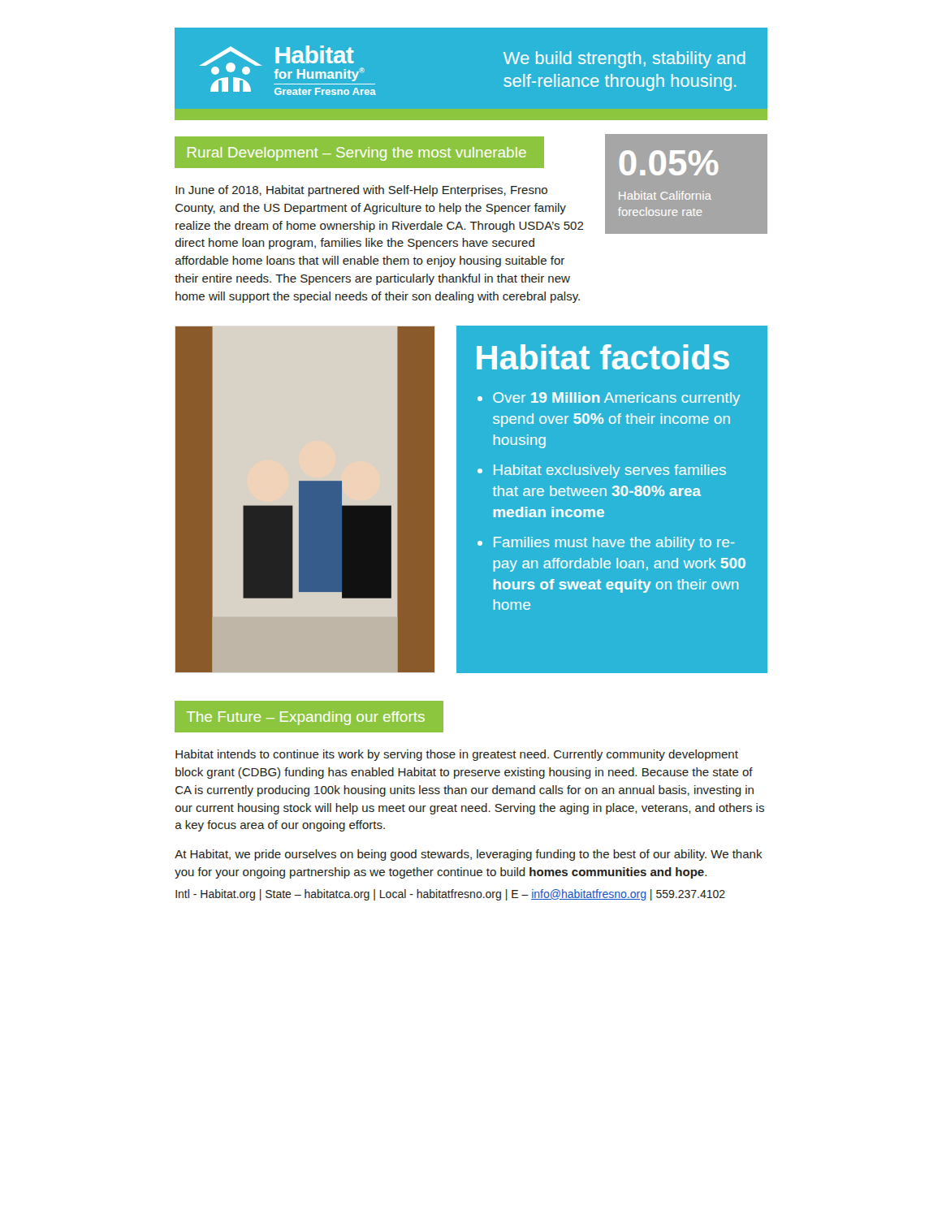Habitat
for Humanity®
Greater Fresno Area
We build strength, stability and
self-reliance through housing.
Rural Development – Serving the most vulnerable
In June of 2018, Habitat partnered with Self-Help Enterprises, Fresno County, and the US Department of Agriculture to help the Spencer family realize the dream of home ownership in Riverdale CA. Through USDA’s 502 direct home loan program, families like the Spencers have secured affordable home loans that will enable them to enjoy housing suitable for their entire needs. The Spencers are particularly thankful in that their new home will support the special needs of their son dealing with cerebral palsy.
0.05%
Habitat California
foreclosure rate
Habitat factoids
Over 19 Million Americans currently spend over 50% of their income on housing
Habitat exclusively serves families that are between 30-80% area median income
Families must have the ability to re-pay an affordable loan, and work 500 hours of sweat equity on their own home
The Future – Expanding our efforts
Habitat intends to continue its work by serving those in greatest need. Currently community development block grant (CDBG) funding has enabled Habitat to preserve existing housing in need. Because the state of CA is currently producing 100k housing units less than our demand calls for on an annual basis, investing in our current housing stock will help us meet our great need. Serving the aging in place, veterans, and others is a key focus area of our ongoing efforts.
At Habitat, we pride ourselves on being good stewards, leveraging funding to the best of our ability. We thank you for your ongoing partnership as we together continue to build homes communities and hope.
Intl - Habitat.org | State – habitatca.org | Local - habitatfresno.org | E – info@habitatfresno.org | 559.237.4102